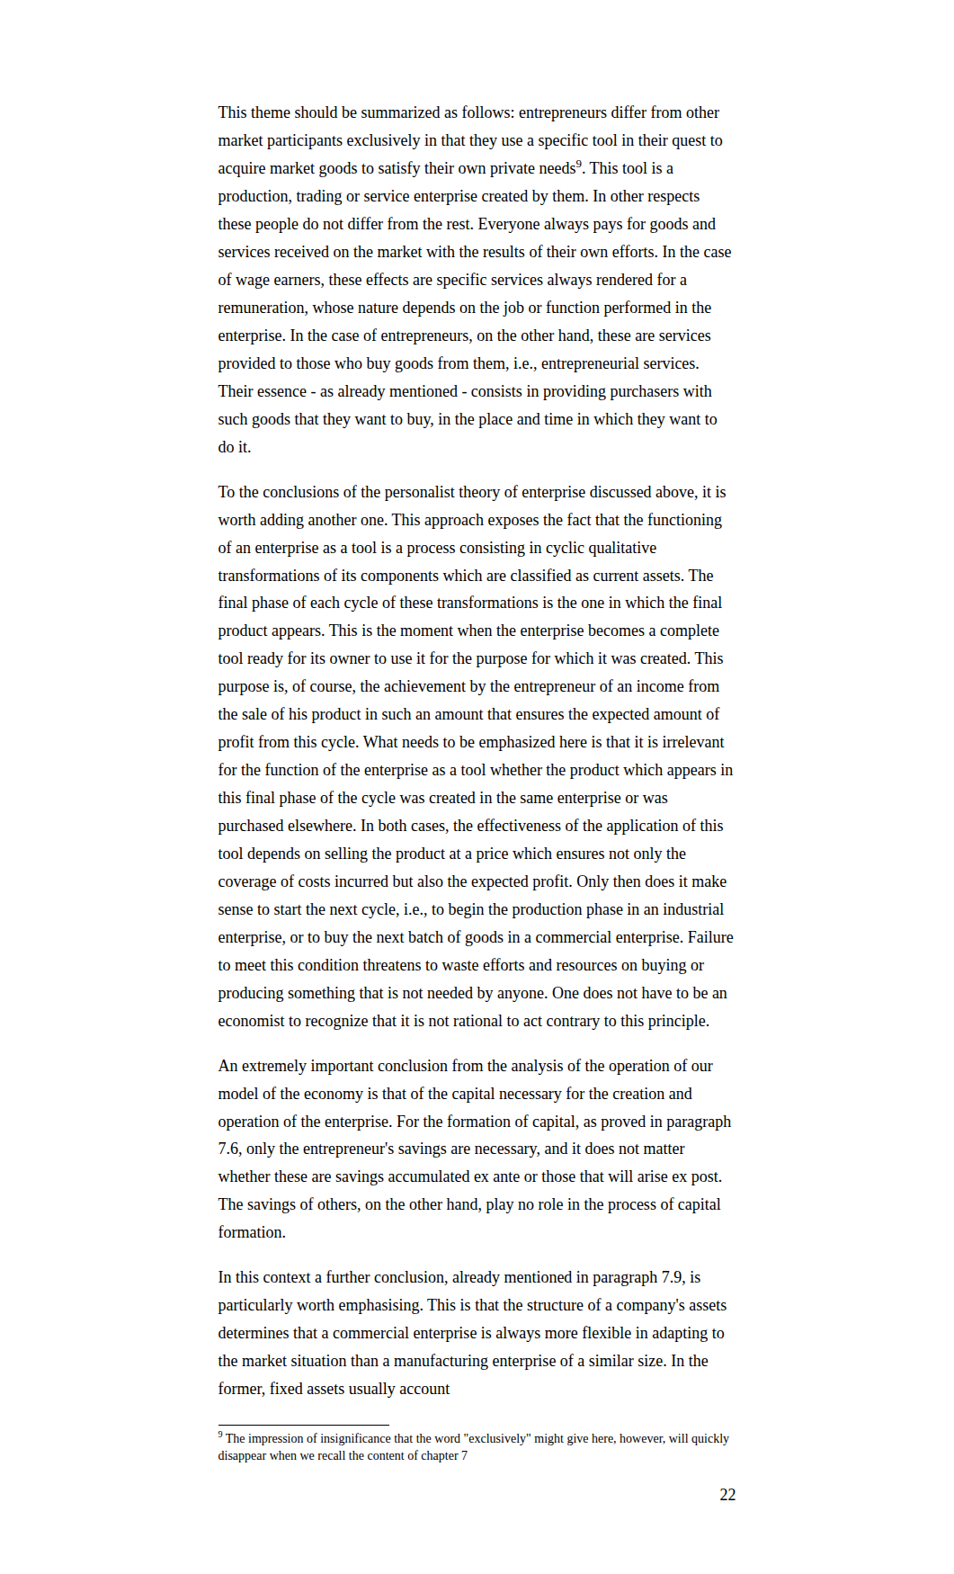This theme should be summarized as follows: entrepreneurs differ from other market participants exclusively in that they use a specific tool in their quest to acquire market goods to satisfy their own private needs9. This tool is a production, trading or service enterprise created by them. In other respects these people do not differ from the rest. Everyone always pays for goods and services received on the market with the results of their own efforts. In the case of wage earners, these effects are specific services always rendered for a remuneration, whose nature depends on the job or function performed in the enterprise. In the case of entrepreneurs, on the other hand, these are services provided to those who buy goods from them, i.e., entrepreneurial services. Their essence - as already mentioned - consists in providing purchasers with such goods that they want to buy, in the place and time in which they want to do it.
To the conclusions of the personalist theory of enterprise discussed above, it is worth adding another one. This approach exposes the fact that the functioning of an enterprise as a tool is a process consisting in cyclic qualitative transformations of its components which are classified as current assets. The final phase of each cycle of these transformations is the one in which the final product appears. This is the moment when the enterprise becomes a complete tool ready for its owner to use it for the purpose for which it was created. This purpose is, of course, the achievement by the entrepreneur of an income from the sale of his product in such an amount that ensures the expected amount of profit from this cycle. What needs to be emphasized here is that it is irrelevant for the function of the enterprise as a tool whether the product which appears in this final phase of the cycle was created in the same enterprise or was purchased elsewhere. In both cases, the effectiveness of the application of this tool depends on selling the product at a price which ensures not only the coverage of costs incurred but also the expected profit. Only then does it make sense to start the next cycle, i.e., to begin the production phase in an industrial enterprise, or to buy the next batch of goods in a commercial enterprise. Failure to meet this condition threatens to waste efforts and resources on buying or producing something that is not needed by anyone. One does not have to be an economist to recognize that it is not rational to act contrary to this principle.
An extremely important conclusion from the analysis of the operation of our model of the economy is that of the capital necessary for the creation and operation of the enterprise. For the formation of capital, as proved in paragraph 7.6, only the entrepreneur's savings are necessary, and it does not matter whether these are savings accumulated ex ante or those that will arise ex post. The savings of others, on the other hand, play no role in the process of capital formation.
In this context a further conclusion, already mentioned in paragraph 7.9, is particularly worth emphasising. This is that the structure of a company's assets determines that a commercial enterprise is always more flexible in adapting to the market situation than a manufacturing enterprise of a similar size. In the former, fixed assets usually account
9 The impression of insignificance that the word "exclusively" might give here, however, will quickly disappear when we recall the content of chapter 7
22